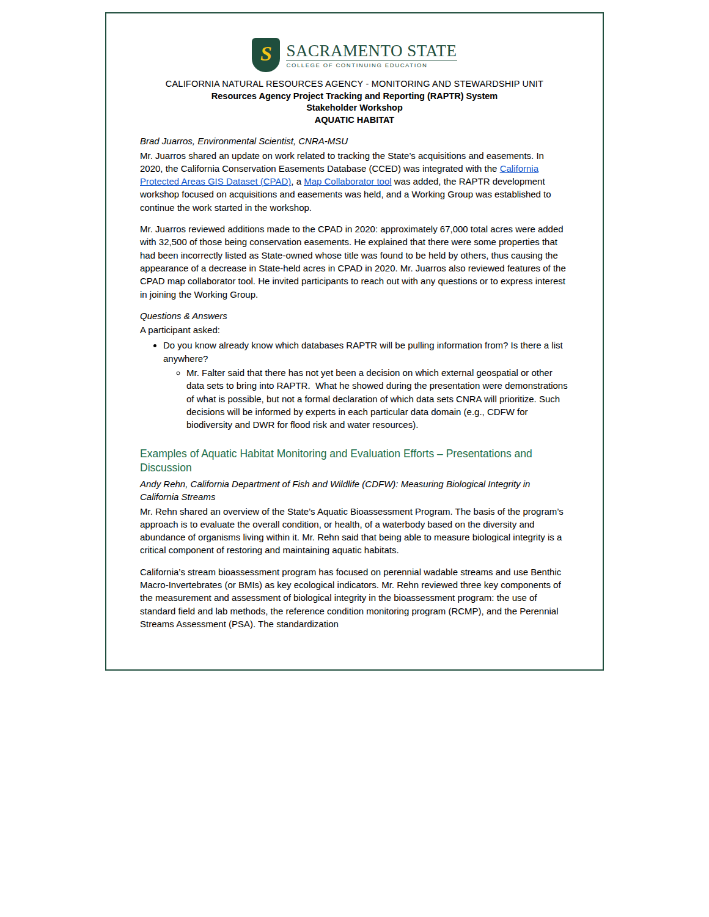| | SACRAMENTO STATE College of Continuing Education |
CALIFORNIA NATURAL RESOURCES AGENCY - MONITORING AND STEWARDSHIP UNIT
Resources Agency Project Tracking and Reporting (RAPTR) System
Stakeholder Workshop
AQUATIC HABITAT
Brad Juarros, Environmental Scientist, CNRA-MSU
Mr. Juarros shared an update on work related to tracking the State’s acquisitions and easements. In 2020, the California Conservation Easements Database (CCED) was integrated with the California Protected Areas GIS Dataset (CPAD), a Map Collaborator tool was added, the RAPTR development workshop focused on acquisitions and easements was held, and a Working Group was established to continue the work started in the workshop.
Mr. Juarros reviewed additions made to the CPAD in 2020: approximately 67,000 total acres were added with 32,500 of those being conservation easements. He explained that there were some properties that had been incorrectly listed as State-owned whose title was found to be held by others, thus causing the appearance of a decrease in State-held acres in CPAD in 2020. Mr. Juarros also reviewed features of the CPAD map collaborator tool. He invited participants to reach out with any questions or to express interest in joining the Working Group.
Questions & Answers
A participant asked:
Do you know already know which databases RAPTR will be pulling information from? Is there a list anywhere?
Mr. Falter said that there has not yet been a decision on which external geospatial or other data sets to bring into RAPTR. What he showed during the presentation were demonstrations of what is possible, but not a formal declaration of which data sets CNRA will prioritize. Such decisions will be informed by experts in each particular data domain (e.g., CDFW for biodiversity and DWR for flood risk and water resources).
Examples of Aquatic Habitat Monitoring and Evaluation Efforts – Presentations and Discussion
Andy Rehn, California Department of Fish and Wildlife (CDFW): Measuring Biological Integrity in California Streams
Mr. Rehn shared an overview of the State’s Aquatic Bioassessment Program. The basis of the program’s approach is to evaluate the overall condition, or health, of a waterbody based on the diversity and abundance of organisms living within it. Mr. Rehn said that being able to measure biological integrity is a critical component of restoring and maintaining aquatic habitats.
California’s stream bioassessment program has focused on perennial wadable streams and use Benthic Macro-Invertebrates (or BMIs) as key ecological indicators. Mr. Rehn reviewed three key components of the measurement and assessment of biological integrity in the bioassessment program: the use of standard field and lab methods, the reference condition monitoring program (RCMP), and the Perennial Streams Assessment (PSA). The standardization